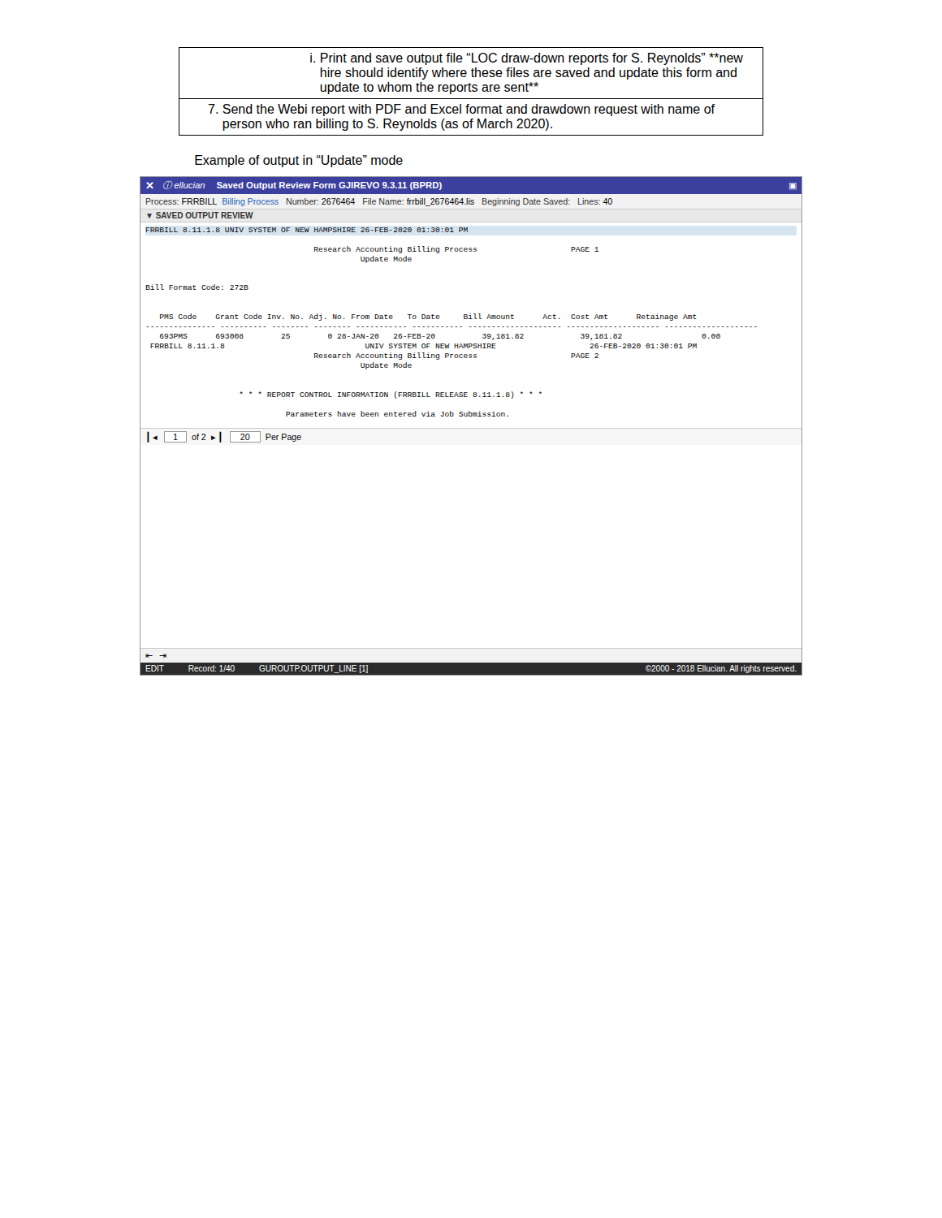| Print and save output file “LOC draw-down reports for S. Reynolds” **new hire should identify where these files are saved and update this form and update to whom the reports are sent** |
| Send the Webi report with PDF and Excel format and drawdown request with name of person who ran billing to S. Reynolds (as of March 2020). |
Example of output in “Update” mode
✕ ⓘ ellucian Saved Output Review Form GJIREVO 9.3.11 (BPRD) ▣
Process: FRRBILL Billing Process Number: 2676464 File Name: frrbill_2676464.lis Beginning Date Saved: Lines: 40
▼ SAVED OUTPUT REVIEW
FRRBILL 8.11.1.8 UNIV SYSTEM OF NEW HAMPSHIRE 26-FEB-2020 01:30:01 PM
                                    Research Accounting Billing Process                    PAGE 1
                                              Update Mode


Bill Format Code: 272B


   PMS Code    Grant Code Inv. No. Adj. No. From Date   To Date     Bill Amount      Act.  Cost Amt      Retainage Amt
--------------- ---------- -------- -------- ----------- ----------- -------------------- -------------------- --------------------
   693PMS      693008        25        0 28-JAN-20   26-FEB-20          39,181.82            39,181.82                 0.00
 FRRBILL 8.11.1.8                              UNIV SYSTEM OF NEW HAMPSHIRE                    26-FEB-2020 01:30:01 PM
                                    Research Accounting Billing Process                    PAGE 2
                                              Update Mode


                    * * * REPORT CONTROL INFORMATION (FRRBILL RELEASE 8.11.1.8) * * *

                              Parameters have been entered via Job Submission.
┃◂ 1 of 2 ▸┃ 20 Per Page
⇤ ⇥
EDIT Record: 1/40 GUROUTP.OUTPUT_LINE [1] ©2000 - 2018 Ellucian. All rights reserved.